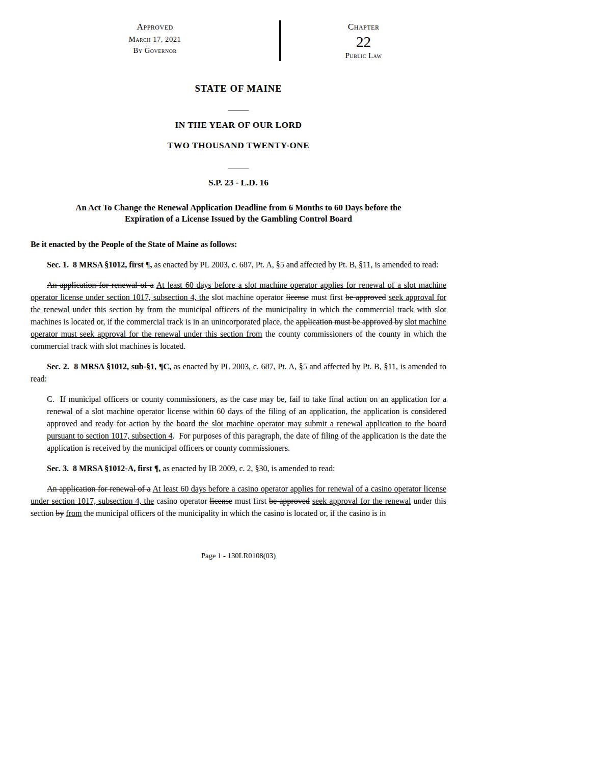| Approved March 17, 2021 By Governor | Chapter 22 Public Law |
STATE OF MAINE
IN THE YEAR OF OUR LORD
TWO THOUSAND TWENTY-ONE
S.P. 23 - L.D. 16
An Act To Change the Renewal Application Deadline from 6 Months to 60 Days before the Expiration of a License Issued by the Gambling Control Board
Be it enacted by the People of the State of Maine as follows:
Sec. 1. 8 MRSA §1012, first ¶, as enacted by PL 2003, c. 687, Pt. A, §5 and affected by Pt. B, §11, is amended to read:
An application for renewal of a At least 60 days before a slot machine operator applies for renewal of a slot machine operator license under section 1017, subsection 4, the slot machine operator license must first be approved seek approval for the renewal under this section by from the municipal officers of the municipality in which the commercial track with slot machines is located or, if the commercial track is in an unincorporated place, the application must be approved by slot machine operator must seek approval for the renewal under this section from the county commissioners of the county in which the commercial track with slot machines is located.
Sec. 2. 8 MRSA §1012, sub-§1, ¶C, as enacted by PL 2003, c. 687, Pt. A, §5 and affected by Pt. B, §11, is amended to read:
C. If municipal officers or county commissioners, as the case may be, fail to take final action on an application for a renewal of a slot machine operator license within 60 days of the filing of an application, the application is considered approved and ready for action by the board the slot machine operator may submit a renewal application to the board pursuant to section 1017, subsection 4. For purposes of this paragraph, the date of filing of the application is the date the application is received by the municipal officers or county commissioners.
Sec. 3. 8 MRSA §1012-A, first ¶, as enacted by IB 2009, c. 2, §30, is amended to read:
An application for renewal of a At least 60 days before a casino operator applies for renewal of a casino operator license under section 1017, subsection 4, the casino operator license must first be approved seek approval for the renewal under this section by from the municipal officers of the municipality in which the casino is located or, if the casino is in
Page 1 - 130LR0108(03)